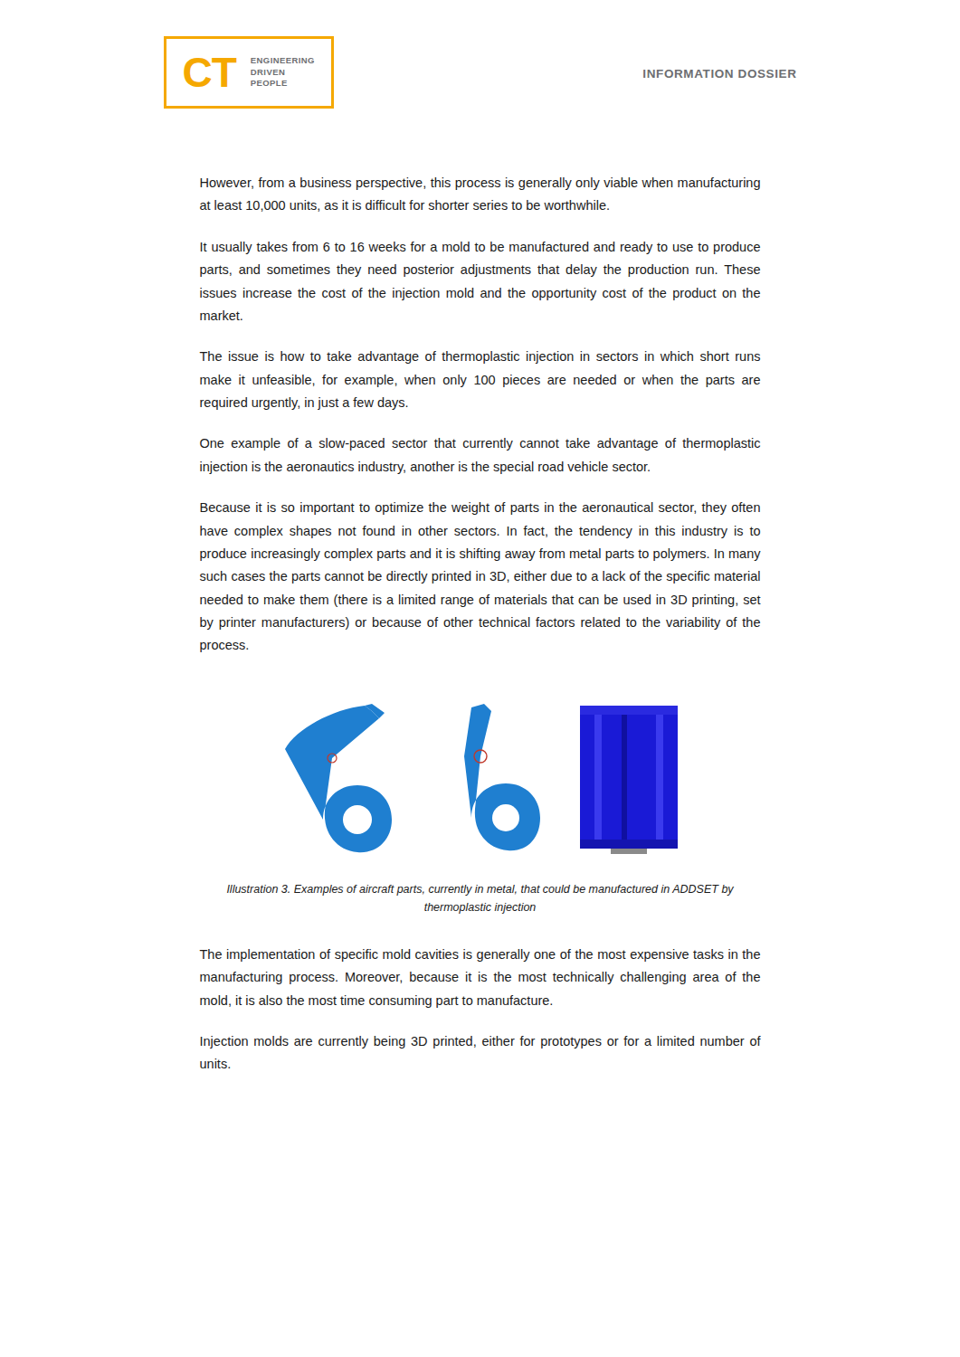CT
Engineering
Driven
People
Information Dossier
However, from a business perspective, this process is generally only viable when manufacturing at least 10,000 units, as it is difficult for shorter series to be worthwhile.
It usually takes from 6 to 16 weeks for a mold to be manufactured and ready to use to produce parts, and sometimes they need posterior adjustments that delay the production run. These issues increase the cost of the injection mold and the opportunity cost of the product on the market.
The issue is how to take advantage of thermoplastic injection in sectors in which short runs make it unfeasible, for example, when only 100 pieces are needed or when the parts are required urgently, in just a few days.
One example of a slow-paced sector that currently cannot take advantage of thermoplastic injection is the aeronautics industry, another is the special road vehicle sector.
Because it is so important to optimize the weight of parts in the aeronautical sector, they often have complex shapes not found in other sectors. In fact, the tendency in this industry is to produce increasingly complex parts and it is shifting away from metal parts to polymers. In many such cases the parts cannot be directly printed in 3D, either due to a lack of the specific material needed to make them (there is a limited range of materials that can be used in 3D printing, set by printer manufacturers) or because of other technical factors related to the variability of the process.
Illustration 3. Examples of aircraft parts, currently in metal, that could be manufactured in ADDSET by thermoplastic injection
The implementation of specific mold cavities is generally one of the most expensive tasks in the manufacturing process. Moreover, because it is the most technically challenging area of the mold, it is also the most time consuming part to manufacture.
Injection molds are currently being 3D printed, either for prototypes or for a limited number of units.